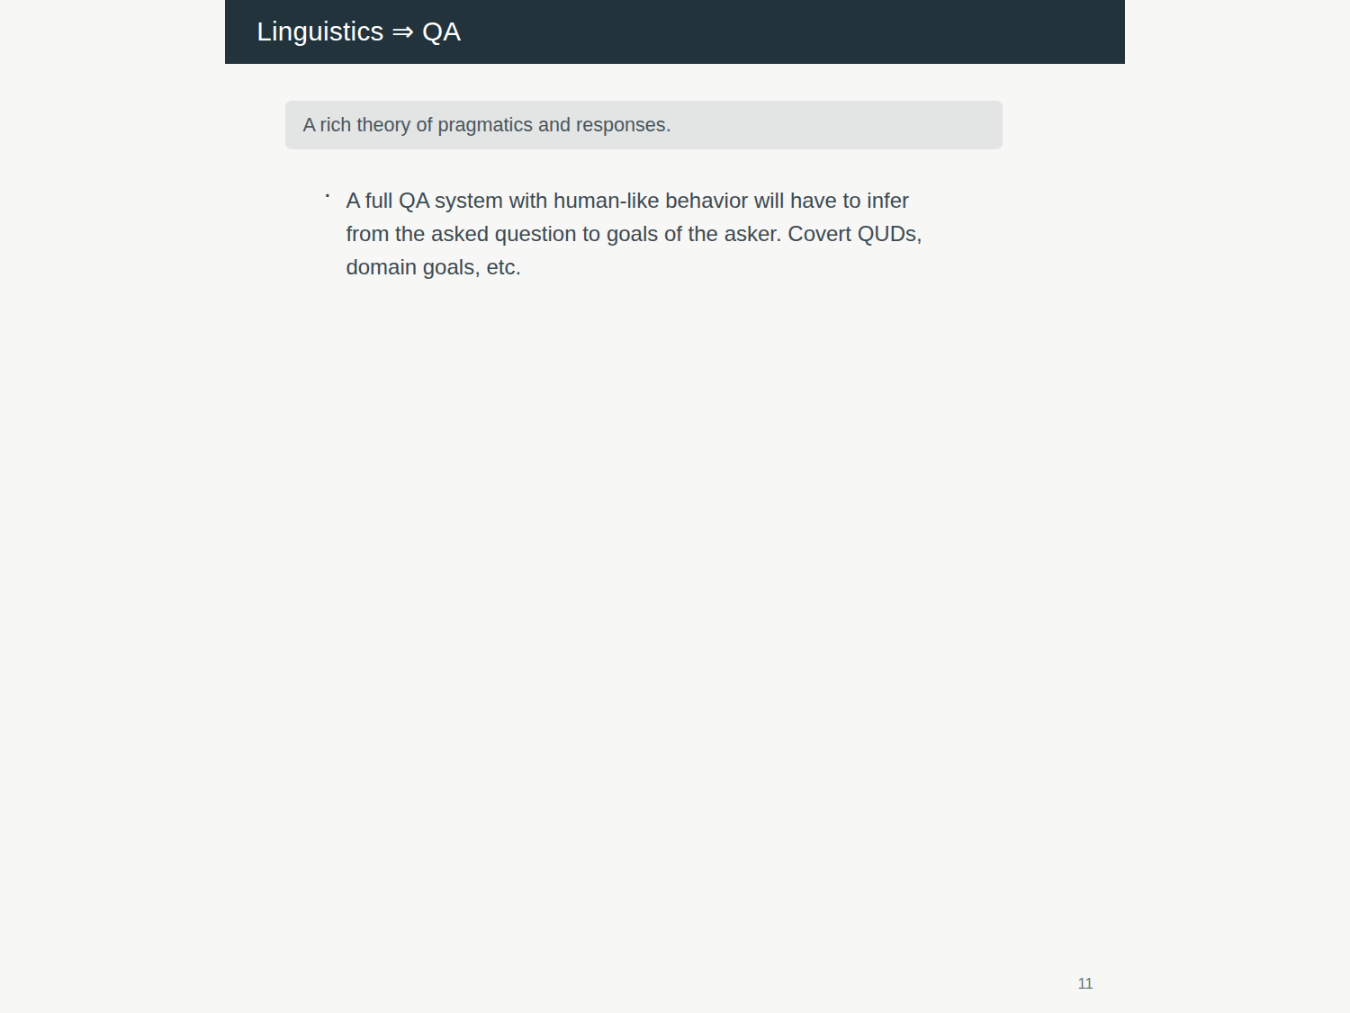Linguistics ⇒ QA
A rich theory of pragmatics and responses.
A full QA system with human-like behavior will have to infer from the asked question to goals of the asker. Covert QUDs, domain goals, etc.
11